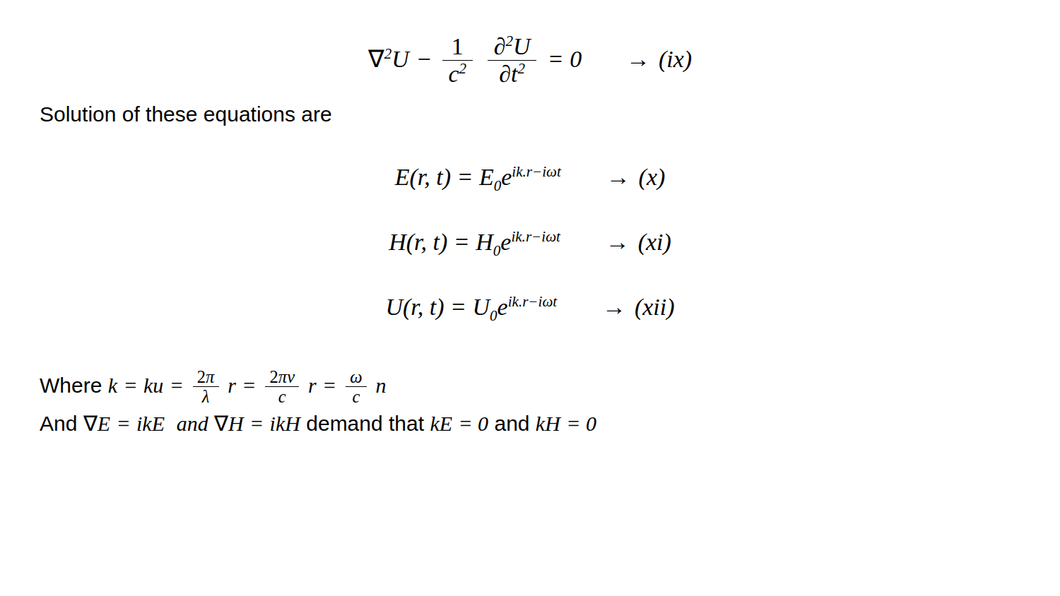∇2U − 1 c2 ∂2U ∂t2 = 0 →(ix)
Solution of these equations are
E(r, t) = E0eik.r−iωt →(x)
H(r, t) = H0eik.r−iωt →(xi)
U(r, t) = U0eik.r−iωt →(xii)
Where k = ku = 2π λ r = 2πv c r = ω c n
And ∇E = ikE and ∇H = ikH demand that kE = 0 and kH = 0